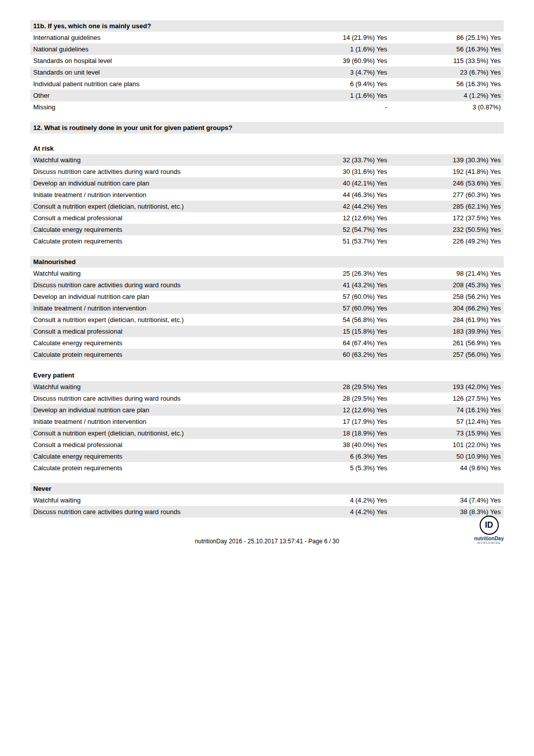| 11b. If yes, which one is mainly used? | | |
| International guidelines | 14 (21.9%) Yes | 86 (25.1%) Yes |
| National guidelines | 1 (1.6%) Yes | 56 (16.3%) Yes |
| Standards on hospital level | 39 (60.9%) Yes | 115 (33.5%) Yes |
| Standards on unit level | 3 (4.7%) Yes | 23 (6.7%) Yes |
| Individual patient nutrition care plans | 6 (9.4%) Yes | 56 (16.3%) Yes |
| Other | 1 (1.6%) Yes | 4 (1.2%) Yes |
| Missing | - | 3 (0.87%) |
| 12. What is routinely done in your unit for given patient groups? | | |
| At risk | | |
| Watchful waiting | 32 (33.7%) Yes | 139 (30.3%) Yes |
| Discuss nutrition care activities during ward rounds | 30 (31.6%) Yes | 192 (41.8%) Yes |
| Develop an individual nutrition care plan | 40 (42.1%) Yes | 246 (53.6%) Yes |
| Initiate treatment / nutrition intervention | 44 (46.3%) Yes | 277 (60.3%) Yes |
| Consult a nutrition expert (dietician, nutritionist, etc.) | 42 (44.2%) Yes | 285 (62.1%) Yes |
| Consult a medical professional | 12 (12.6%) Yes | 172 (37.5%) Yes |
| Calculate energy requirements | 52 (54.7%) Yes | 232 (50.5%) Yes |
| Calculate protein requirements | 51 (53.7%) Yes | 226 (49.2%) Yes |
| Malnourished | | |
| Watchful waiting | 25 (26.3%) Yes | 98 (21.4%) Yes |
| Discuss nutrition care activities during ward rounds | 41 (43.2%) Yes | 208 (45.3%) Yes |
| Develop an individual nutrition care plan | 57 (60.0%) Yes | 258 (56.2%) Yes |
| Initiate treatment / nutrition intervention | 57 (60.0%) Yes | 304 (66.2%) Yes |
| Consult a nutrition expert (dietician, nutritionist, etc.) | 54 (56.8%) Yes | 284 (61.9%) Yes |
| Consult a medical professional | 15 (15.8%) Yes | 183 (39.9%) Yes |
| Calculate energy requirements | 64 (67.4%) Yes | 261 (56.9%) Yes |
| Calculate protein requirements | 60 (63.2%) Yes | 257 (56.0%) Yes |
| Every patient | | |
| Watchful waiting | 28 (29.5%) Yes | 193 (42.0%) Yes |
| Discuss nutrition care activities during ward rounds | 28 (29.5%) Yes | 126 (27.5%) Yes |
| Develop an individual nutrition care plan | 12 (12.6%) Yes | 74 (16.1%) Yes |
| Initiate treatment / nutrition intervention | 17 (17.9%) Yes | 57 (12.4%) Yes |
| Consult a nutrition expert (dietician, nutritionist, etc.) | 18 (18.9%) Yes | 73 (15.9%) Yes |
| Consult a medical professional | 38 (40.0%) Yes | 101 (22.0%) Yes |
| Calculate energy requirements | 6 (6.3%) Yes | 50 (10.9%) Yes |
| Calculate protein requirements | 5 (5.3%) Yes | 44 (9.6%) Yes |
| Never | | |
| Watchful waiting | 4 (4.2%) Yes | 34 (7.4%) Yes |
| Discuss nutrition care activities during ward rounds | 4 (4.2%) Yes | 38 (8.3%) Yes |
nutritionDay 2016 - 25.10.2017 13:57:41 - Page 6 / 30
ID
nutritionDay
WORLDWIDE